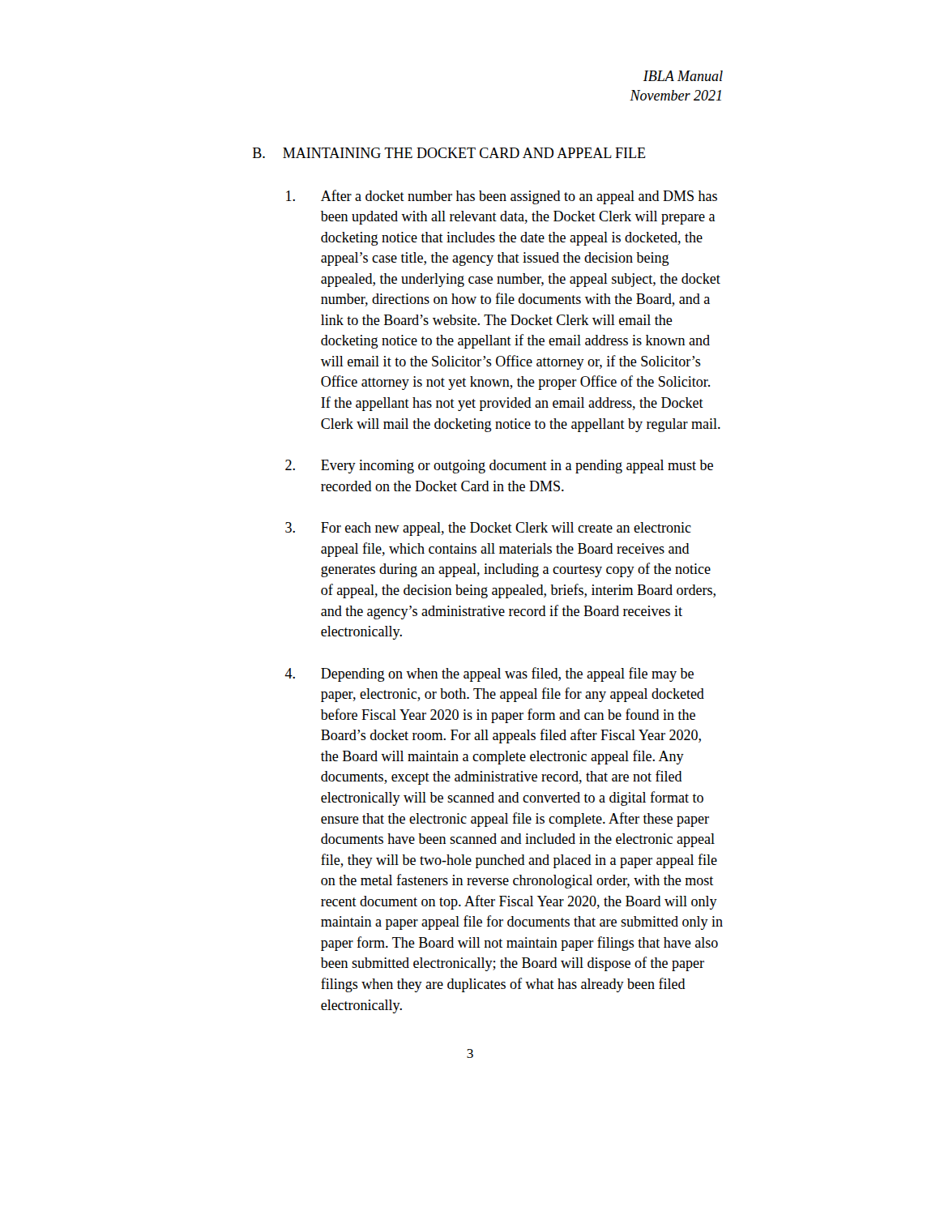IBLA Manual
November 2021
B. MAINTAINING THE DOCKET CARD AND APPEAL FILE
1. After a docket number has been assigned to an appeal and DMS has been updated with all relevant data, the Docket Clerk will prepare a docketing notice that includes the date the appeal is docketed, the appeal’s case title, the agency that issued the decision being appealed, the underlying case number, the appeal subject, the docket number, directions on how to file documents with the Board, and a link to the Board’s website. The Docket Clerk will email the docketing notice to the appellant if the email address is known and will email it to the Solicitor’s Office attorney or, if the Solicitor’s Office attorney is not yet known, the proper Office of the Solicitor. If the appellant has not yet provided an email address, the Docket Clerk will mail the docketing notice to the appellant by regular mail.
2. Every incoming or outgoing document in a pending appeal must be recorded on the Docket Card in the DMS.
3. For each new appeal, the Docket Clerk will create an electronic appeal file, which contains all materials the Board receives and generates during an appeal, including a courtesy copy of the notice of appeal, the decision being appealed, briefs, interim Board orders, and the agency’s administrative record if the Board receives it electronically.
4. Depending on when the appeal was filed, the appeal file may be paper, electronic, or both. The appeal file for any appeal docketed before Fiscal Year 2020 is in paper form and can be found in the Board’s docket room. For all appeals filed after Fiscal Year 2020, the Board will maintain a complete electronic appeal file. Any documents, except the administrative record, that are not filed electronically will be scanned and converted to a digital format to ensure that the electronic appeal file is complete. After these paper documents have been scanned and included in the electronic appeal file, they will be two-hole punched and placed in a paper appeal file on the metal fasteners in reverse chronological order, with the most recent document on top. After Fiscal Year 2020, the Board will only maintain a paper appeal file for documents that are submitted only in paper form. The Board will not maintain paper filings that have also been submitted electronically; the Board will dispose of the paper filings when they are duplicates of what has already been filed electronically.
3